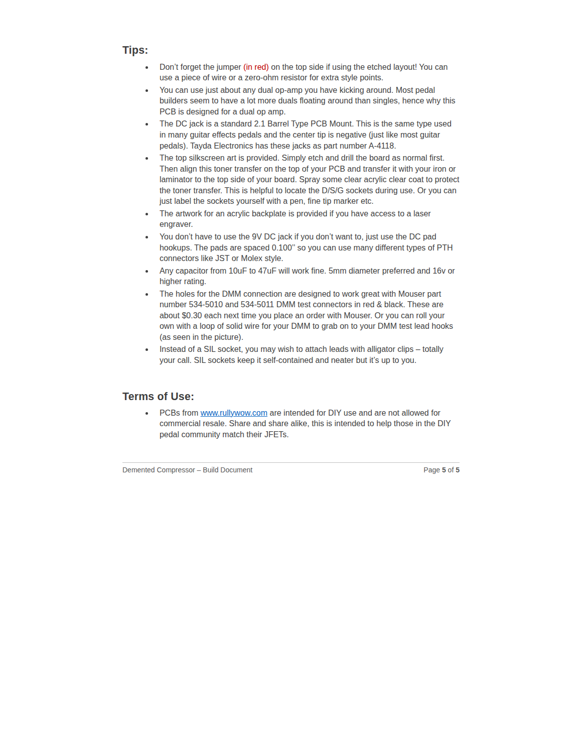Tips:
Don’t forget the jumper (in red) on the top side if using the etched layout! You can use a piece of wire or a zero-ohm resistor for extra style points.
You can use just about any dual op-amp you have kicking around. Most pedal builders seem to have a lot more duals floating around than singles, hence why this PCB is designed for a dual op amp.
The DC jack is a standard 2.1 Barrel Type PCB Mount. This is the same type used in many guitar effects pedals and the center tip is negative (just like most guitar pedals). Tayda Electronics has these jacks as part number A-4118.
The top silkscreen art is provided. Simply etch and drill the board as normal first. Then align this toner transfer on the top of your PCB and transfer it with your iron or laminator to the top side of your board. Spray some clear acrylic clear coat to protect the toner transfer. This is helpful to locate the D/S/G sockets during use. Or you can just label the sockets yourself with a pen, fine tip marker etc.
The artwork for an acrylic backplate is provided if you have access to a laser engraver.
You don’t have to use the 9V DC jack if you don’t want to, just use the DC pad hookups. The pads are spaced 0.100’’ so you can use many different types of PTH connectors like JST or Molex style.
Any capacitor from 10uF to 47uF will work fine. 5mm diameter preferred and 16v or higher rating.
The holes for the DMM connection are designed to work great with Mouser part number 534-5010 and 534-5011 DMM test connectors in red & black. These are about $0.30 each next time you place an order with Mouser. Or you can roll your own with a loop of solid wire for your DMM to grab on to your DMM test lead hooks (as seen in the picture).
Instead of a SIL socket, you may wish to attach leads with alligator clips – totally your call. SIL sockets keep it self-contained and neater but it’s up to you.
Terms of Use:
PCBs from www.rullywow.com are intended for DIY use and are not allowed for commercial resale. Share and share alike, this is intended to help those in the DIY pedal community match their JFETs.
Demented Compressor – Build Document Page 5 of 5